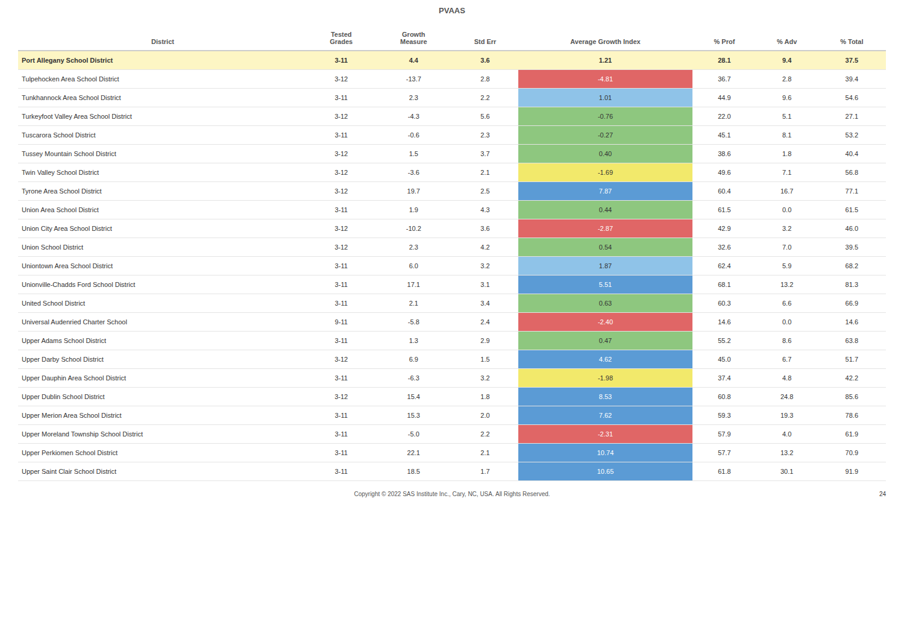PVAAS
| District | Tested Grades | Growth Measure | Std Err | Average Growth Index | % Prof | % Adv | % Total |
| --- | --- | --- | --- | --- | --- | --- | --- |
| Port Allegany School District | 3-11 | 4.4 | 3.6 | 1.21 | 28.1 | 9.4 | 37.5 |
| Tulpehocken Area School District | 3-12 | -13.7 | 2.8 | -4.81 | 36.7 | 2.8 | 39.4 |
| Tunkhannock Area School District | 3-11 | 2.3 | 2.2 | 1.01 | 44.9 | 9.6 | 54.6 |
| Turkeyfoot Valley Area School District | 3-12 | -4.3 | 5.6 | -0.76 | 22.0 | 5.1 | 27.1 |
| Tuscarora School District | 3-11 | -0.6 | 2.3 | -0.27 | 45.1 | 8.1 | 53.2 |
| Tussey Mountain School District | 3-12 | 1.5 | 3.7 | 0.40 | 38.6 | 1.8 | 40.4 |
| Twin Valley School District | 3-12 | -3.6 | 2.1 | -1.69 | 49.6 | 7.1 | 56.8 |
| Tyrone Area School District | 3-12 | 19.7 | 2.5 | 7.87 | 60.4 | 16.7 | 77.1 |
| Union Area School District | 3-11 | 1.9 | 4.3 | 0.44 | 61.5 | 0.0 | 61.5 |
| Union City Area School District | 3-12 | -10.2 | 3.6 | -2.87 | 42.9 | 3.2 | 46.0 |
| Union School District | 3-12 | 2.3 | 4.2 | 0.54 | 32.6 | 7.0 | 39.5 |
| Uniontown Area School District | 3-11 | 6.0 | 3.2 | 1.87 | 62.4 | 5.9 | 68.2 |
| Unionville-Chadds Ford School District | 3-11 | 17.1 | 3.1 | 5.51 | 68.1 | 13.2 | 81.3 |
| United School District | 3-11 | 2.1 | 3.4 | 0.63 | 60.3 | 6.6 | 66.9 |
| Universal Audenried Charter School | 9-11 | -5.8 | 2.4 | -2.40 | 14.6 | 0.0 | 14.6 |
| Upper Adams School District | 3-11 | 1.3 | 2.9 | 0.47 | 55.2 | 8.6 | 63.8 |
| Upper Darby School District | 3-12 | 6.9 | 1.5 | 4.62 | 45.0 | 6.7 | 51.7 |
| Upper Dauphin Area School District | 3-11 | -6.3 | 3.2 | -1.98 | 37.4 | 4.8 | 42.2 |
| Upper Dublin School District | 3-12 | 15.4 | 1.8 | 8.53 | 60.8 | 24.8 | 85.6 |
| Upper Merion Area School District | 3-11 | 15.3 | 2.0 | 7.62 | 59.3 | 19.3 | 78.6 |
| Upper Moreland Township School District | 3-11 | -5.0 | 2.2 | -2.31 | 57.9 | 4.0 | 61.9 |
| Upper Perkiomen School District | 3-11 | 22.1 | 2.1 | 10.74 | 57.7 | 13.2 | 70.9 |
| Upper Saint Clair School District | 3-11 | 18.5 | 1.7 | 10.65 | 61.8 | 30.1 | 91.9 |
Copyright © 2022 SAS Institute Inc., Cary, NC, USA. All Rights Reserved. 24